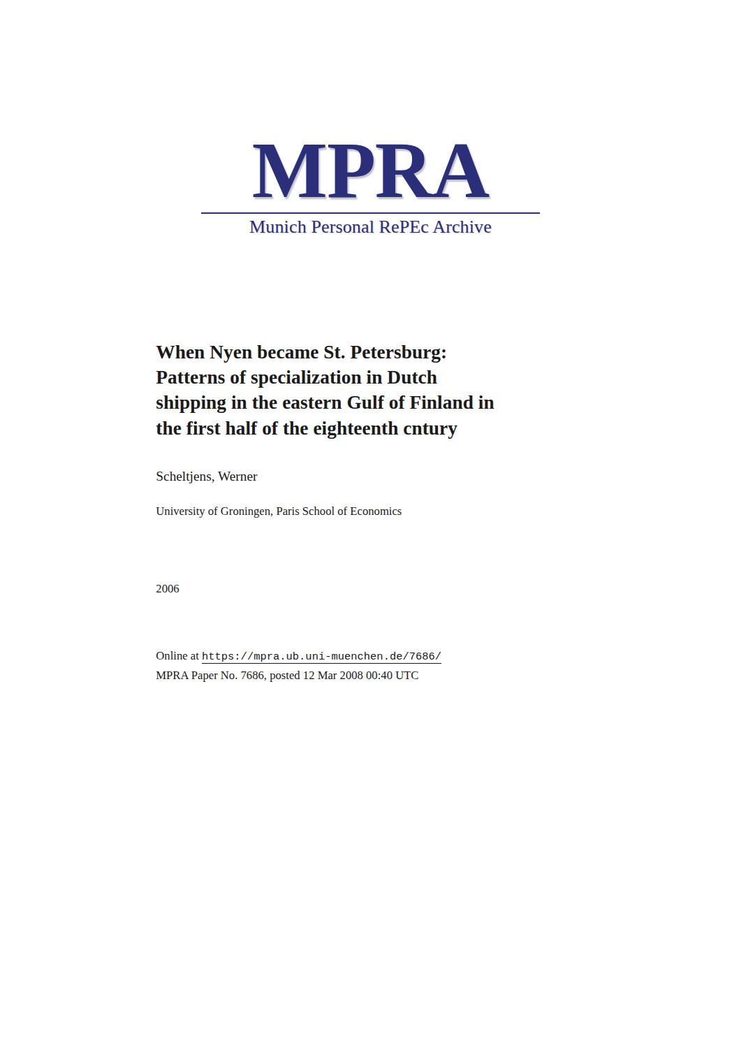MPRA
Munich Personal RePEc Archive
When Nyen became St. Petersburg:
Patterns of specialization in Dutch
shipping in the eastern Gulf of Finland in
the first half of the eighteenth cntury
Scheltjens, Werner
University of Groningen, Paris School of Economics
2006
Online at https://mpra.ub.uni-muenchen.de/7686/
MPRA Paper No. 7686, posted 12 Mar 2008 00:40 UTC